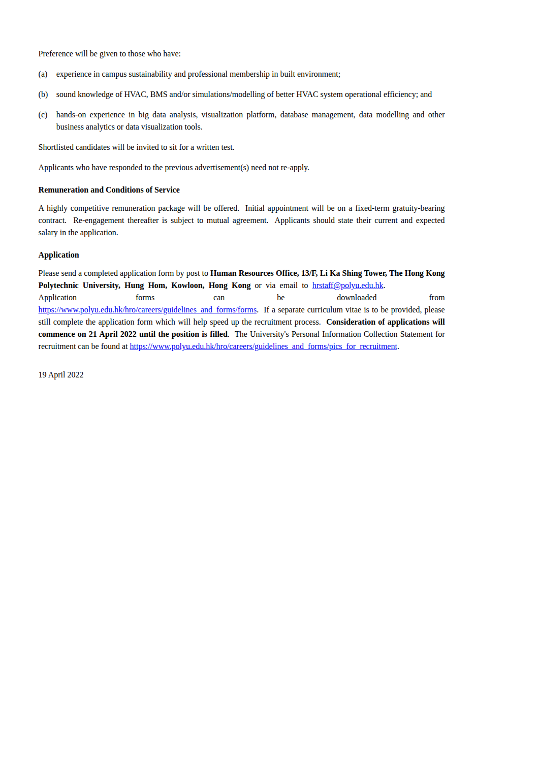Preference will be given to those who have:
(a)
experience in campus sustainability and professional membership in built environment;
(b)
sound knowledge of HVAC, BMS and/or simulations/modelling of better HVAC system operational efficiency; and
(c)
hands-on experience in big data analysis, visualization platform, database management, data modelling and other business analytics or data visualization tools.
Shortlisted candidates will be invited to sit for a written test.
Applicants who have responded to the previous advertisement(s) need not re-apply.
Remuneration and Conditions of Service
A highly competitive remuneration package will be offered. Initial appointment will be on a fixed-term gratuity-bearing contract. Re-engagement thereafter is subject to mutual agreement. Applicants should state their current and expected salary in the application.
Application
Please send a completed application form by post to Human Resources Office, 13/F, Li Ka Shing Tower, The Hong Kong Polytechnic University, Hung Hom, Kowloon, Hong Kong or via email to hrstaff@polyu.edu.hk. Application forms can be downloaded from https://www.polyu.edu.hk/hro/careers/guidelines_and_forms/forms. If a separate curriculum vitae is to be provided, please still complete the application form which will help speed up the recruitment process. Consideration of applications will commence on 21 April 2022 until the position is filled. The University's Personal Information Collection Statement for recruitment can be found at https://www.polyu.edu.hk/hro/careers/guidelines_and_forms/pics_for_recruitment.
19 April 2022